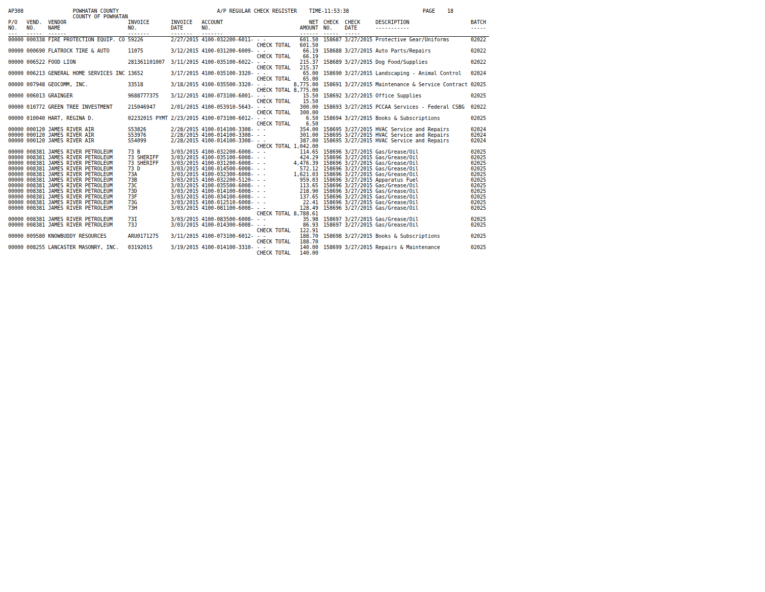AP308 POWHATAN COUNTY A/P REGULAR CHECK REGISTER TIME-11:53:38 PAGE 18 COUNTY OF POWHATAN
| P/O NO. --- | VEND. NO. ----- | VENDOR NAME ------ | INVOICE NO. ------- | INVOICE DATE ------- | ACCOUNT NO. ------- | | NET AMOUNT ------ | CHECK NO. ----- | CHECK DATE ----- | DESCRIPTION ----------- | BATCH ----- |
| --- | --- | --- | --- | --- | --- | --- | --- | --- | --- | --- | --- |
| 00000 | 000338 | FIRE PROTECTION EQUIP. CO | 59226 | 2/27/2015 | 4100-032200-6011- | - - | 601.50 | 158687 | 3/27/2015 | Protective Gear/Uniforms | 02022 |
| | | | | | | CHECK TOTAL | 601.50 | | | | |
| 00000 | 000690 | FLATROCK TIRE & AUTO | 11075 | 3/12/2015 | 4100-031200-6009- | - - | 66.19 | 158688 | 3/27/2015 | Auto Parts/Repairs | 02022 |
| | | | | | | CHECK TOTAL | 66.19 | | | | |
| 00000 | 006522 | FOOD LION | 281361101007 | 3/11/2015 | 4100-035100-6022- | - - | 215.37 | 158689 | 3/27/2015 | Dog Food/Supplies | 02022 |
| | | | | | | CHECK TOTAL | 215.37 | | | | |
| 00000 | 006213 | GENERAL HOME SERVICES INC | 13652 | 3/17/2015 | 4100-035100-3320- | - - | 65.00 | 158690 | 3/27/2015 | Landscaping - Animal Control | 02024 |
| | | | | | | CHECK TOTAL | 65.00 | | | | |
| 00000 | 007948 | GEOCOMM, INC. | 33518 | 3/18/2015 | 4100-035500-3320- | - - | 8,775.00 | 158691 | 3/27/2015 | Maintenance & Service Contract | 02025 |
| | | | | | | CHECK TOTAL | 8,775.00 | | | | |
| 00000 | 006013 | GRAINGER | 9688777375 | 3/12/2015 | 4100-073100-6001- | - - | 15.50 | 158692 | 3/27/2015 | Office Supplies | 02025 |
| | | | | | | CHECK TOTAL | 15.50 | | | | |
| 00000 | 010772 | GREEN TREE INVESTMENT | 215046947 | 2/01/2015 | 4100-053910-5643- | - - | 300.00 | 158693 | 3/27/2015 | PCCAA Services - Federal CSBG | 02022 |
| | | | | | | CHECK TOTAL | 300.00 | | | | |
| 00000 | 010040 | HART, REGINA D. | 02232015 PYMT | 2/23/2015 | 4100-073100-6012- | - - | 6.50 | 158694 | 3/27/2015 | Books & Subscriptions | 02025 |
| | | | | | | CHECK TOTAL | 6.50 | | | | |
| 00000 | 000120 | JAMES RIVER AIR | S53826 | 2/28/2015 | 4100-014100-3308- | - - | 354.00 | 158695 | 3/27/2015 | HVAC Service and Repairs | 02024 |
| 00000 | 000120 | JAMES RIVER AIR | S53976 | 2/28/2015 | 4100-014100-3308- | - - | 301.00 | 158695 | 3/27/2015 | HVAC Service and Repairs | 02024 |
| 00000 | 000120 | JAMES RIVER AIR | S54099 | 2/28/2015 | 4100-014100-3308- | - - | 387.00 | 158695 | 3/27/2015 | HVAC Service and Repairs | 02024 |
| | | | | | | CHECK TOTAL | 1,042.00 | | | | |
| 00000 | 008381 | JAMES RIVER PETROLEUM | 73 B | 3/03/2015 | 4100-032200-6008- | - - | 114.65 | 158696 | 3/27/2015 | Gas/Grease/Oil | 02025 |
| 00000 | 008381 | JAMES RIVER PETROLEUM | 73 SHERIFF | 3/03/2015 | 4100-035100-6008- | - - | 424.29 | 158696 | 3/27/2015 | Gas/Grease/Oil | 02025 |
| 00000 | 008381 | JAMES RIVER PETROLEUM | 73 SHERIFF | 3/03/2015 | 4100-031200-6008- | - - | 4,476.39 | 158696 | 3/27/2015 | Gas/Grease/Oil | 02025 |
| 00000 | 008381 | JAMES RIVER PETROLEUM | 73 D | 3/03/2015 | 4100-014500-6008- | - - | 572.12 | 158696 | 3/27/2015 | Gas/Grease/Oil | 02025 |
| 00000 | 008381 | JAMES RIVER PETROLEUM | 73A | 3/03/2015 | 4100-032300-6008- | - - | 1,621.03 | 158696 | 3/27/2015 | Gas/Grease/Oil | 02025 |
| 00000 | 008381 | JAMES RIVER PETROLEUM | 73B | 3/03/2015 | 4100-032200-5120- | - - | 959.03 | 158696 | 3/27/2015 | Apparatus Fuel | 02025 |
| 00000 | 008381 | JAMES RIVER PETROLEUM | 73C | 3/03/2015 | 4100-035500-6008- | - - | 113.65 | 158696 | 3/27/2015 | Gas/Grease/Oil | 02025 |
| 00000 | 008381 | JAMES RIVER PETROLEUM | 73D | 3/03/2015 | 4100-014100-6008- | - - | 218.90 | 158696 | 3/27/2015 | Gas/Grease/Oil | 02025 |
| 00000 | 008381 | JAMES RIVER PETROLEUM | 73F | 3/03/2015 | 4100-034100-6008- | - - | 137.65 | 158696 | 3/27/2015 | Gas/Grease/Oil | 02025 |
| 00000 | 008381 | JAMES RIVER PETROLEUM | 73G | 3/03/2015 | 4100-012510-6008- | - - | 22.41 | 158696 | 3/27/2015 | Gas/Grease/Oil | 02025 |
| 00000 | 008381 | JAMES RIVER PETROLEUM | 73H | 3/03/2015 | 4100-081100-6008- | - - | 128.49 | 158696 | 3/27/2015 | Gas/Grease/Oil | 02025 |
| | | | | | | CHECK TOTAL | 8,788.61 | | | | |
| 00000 | 008381 | JAMES RIVER PETROLEUM | 73I | 3/03/2015 | 4100-083500-6008- | - - | 35.98 | 158697 | 3/27/2015 | Gas/Grease/Oil | 02025 |
| 00000 | 008381 | JAMES RIVER PETROLEUM | 73J | 3/03/2015 | 4100-014300-6008- | - - | 86.93 | 158697 | 3/27/2015 | Gas/Grease/Oil | 02025 |
| | | | | | | CHECK TOTAL | 122.91 | | | | |
| 00000 | 009580 | KNOWBUDDY RESOURCES | ARU0171275 | 3/11/2015 | 4100-073100-6012- | - - | 188.70 | 158698 | 3/27/2015 | Books & Subscriptions | 02025 |
| | | | | | | CHECK TOTAL | 188.70 | | | | |
| 00000 | 008255 | LANCASTER MASONRY, INC. | 03192015 | 3/19/2015 | 4100-014100-3310- | - - | 140.00 | 158699 | 3/27/2015 | Repairs & Maintenance | 02025 |
| | | | | | | CHECK TOTAL | 140.00 | | | | |